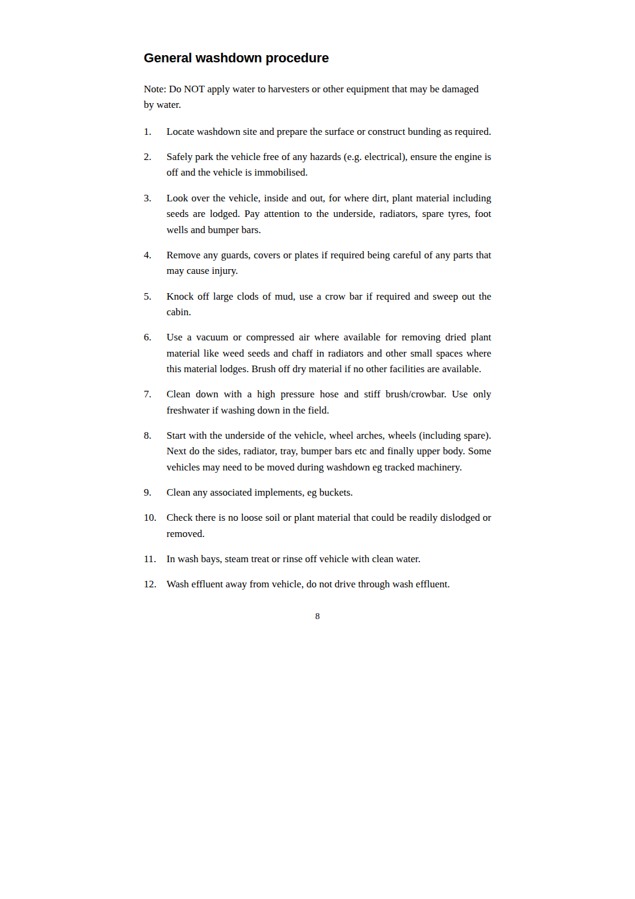General washdown procedure
Note: Do NOT apply water to harvesters or other equipment that may be damaged by water.
Locate washdown site and prepare the surface or construct bunding as required.
Safely park the vehicle free of any hazards (e.g. electrical), ensure the engine is off and the vehicle is immobilised.
Look over the vehicle, inside and out, for where dirt, plant material including seeds are lodged. Pay attention to the underside, radiators, spare tyres, foot wells and bumper bars.
Remove any guards, covers or plates if required being careful of any parts that may cause injury.
Knock off large clods of mud, use a crow bar if required and sweep out the cabin.
Use a vacuum or compressed air where available for removing dried plant material like weed seeds and chaff in radiators and other small spaces where this material lodges. Brush off dry material if no other facilities are available.
Clean down with a high pressure hose and stiff brush/crowbar. Use only freshwater if washing down in the field.
Start with the underside of the vehicle, wheel arches, wheels (including spare). Next do the sides, radiator, tray, bumper bars etc and finally upper body. Some vehicles may need to be moved during washdown eg tracked machinery.
Clean any associated implements, eg buckets.
Check there is no loose soil or plant material that could be readily dislodged or removed.
In wash bays, steam treat or rinse off vehicle with clean water.
Wash effluent away from vehicle, do not drive through wash effluent.
8